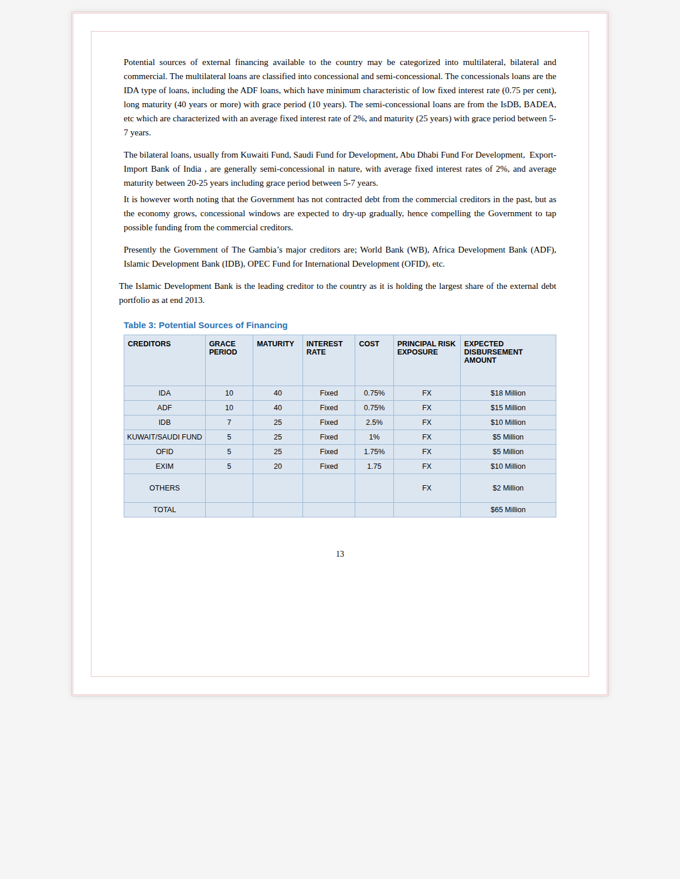Potential sources of external financing available to the country may be categorized into multilateral, bilateral and commercial. The multilateral loans are classified into concessional and semi-concessional. The concessionals loans are the IDA type of loans, including the ADF loans, which have minimum characteristic of low fixed interest rate (0.75 per cent), long maturity (40 years or more) with grace period (10 years). The semi-concessional loans are from the IsDB, BADEA, etc which are characterized with an average fixed interest rate of 2%, and maturity (25 years) with grace period between 5-7 years.
The bilateral loans, usually from Kuwaiti Fund, Saudi Fund for Development, Abu Dhabi Fund For Development, Export-Import Bank of India , are generally semi-concessional in nature, with average fixed interest rates of 2%, and average maturity between 20-25 years including grace period between 5-7 years.
It is however worth noting that the Government has not contracted debt from the commercial creditors in the past, but as the economy grows, concessional windows are expected to dry-up gradually, hence compelling the Government to tap possible funding from the commercial creditors.
Presently the Government of The Gambia’s major creditors are; World Bank (WB), Africa Development Bank (ADF), Islamic Development Bank (IDB), OPEC Fund for International Development (OFID), etc.
The Islamic Development Bank is the leading creditor to the country as it is holding the largest share of the external debt portfolio as at end 2013.
Table 3: Potential Sources of Financing
| CREDITORS | GRACE PERIOD | MATURITY | INTEREST RATE | COST | PRINCIPAL RISK EXPOSURE | EXPECTED DISBURSEMENT AMOUNT |
| --- | --- | --- | --- | --- | --- | --- |
| IDA | 10 | 40 | Fixed | 0.75% | FX | $18 Million |
| ADF | 10 | 40 | Fixed | 0.75% | FX | $15 Million |
| IDB | 7 | 25 | Fixed | 2.5% | FX | $10 Million |
| KUWAIT/SAUDI FUND | 5 | 25 | Fixed | 1% | FX | $5 Million |
| OFID | 5 | 25 | Fixed | 1.75% | FX | $5 Million |
| EXIM | 5 | 20 | Fixed | 1.75 | FX | $10 Million |
| OTHERS | | | | | FX | $2 Million |
| TOTAL | | | | | | $65 Million |
13